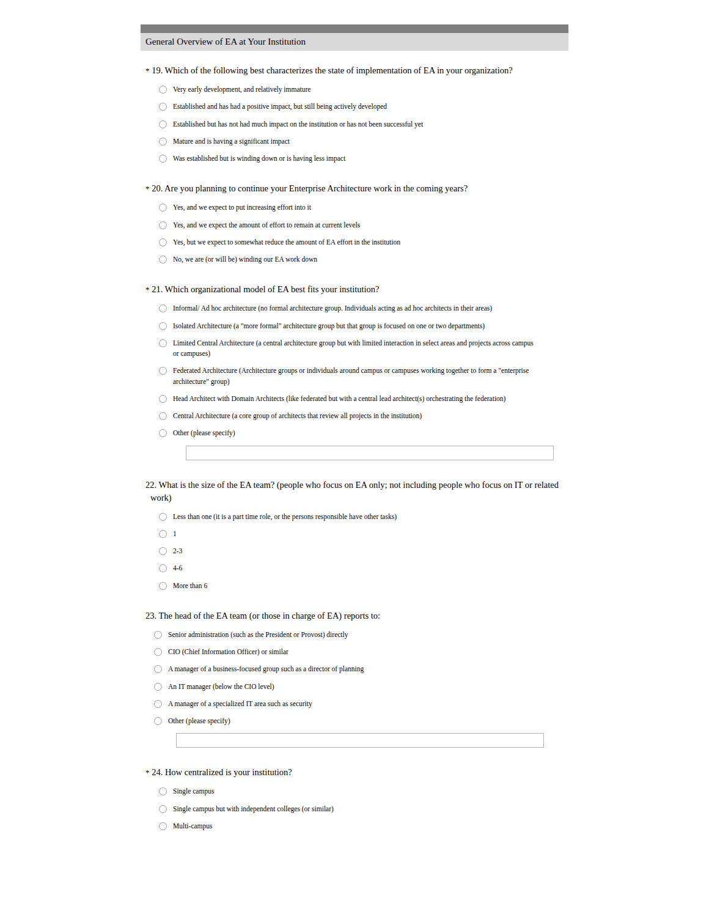General Overview of EA at Your Institution
* 19. Which of the following best characterizes the state of implementation of EA in your organization?
Very early development, and relatively immature
Established and has had a positive impact, but still being actively developed
Established but has not had much impact on the institution or has not been successful yet
Mature and is having a significant impact
Was established but is winding down or is having less impact
* 20. Are you planning to continue your Enterprise Architecture work in the coming years?
Yes, and we expect to put increasing effort into it
Yes, and we expect the amount of effort to remain at current levels
Yes, but we expect to somewhat reduce the amount of EA effort in the institution
No, we are (or will be) winding our EA work down
* 21. Which organizational model of EA best fits your institution?
Informal/ Ad hoc architecture (no formal architecture group. Individuals acting as ad hoc architects in their areas)
Isolated Architecture (a "more formal" architecture group but that group is focused on one or two departments)
Limited Central Architecture (a central architecture group but with limited interaction in select areas and projects across campus or campuses)
Federated Architecture (Architecture groups or individuals around campus or campuses working together to form a "enterprise architecture" group)
Head Architect with Domain Architects (like federated but with a central lead architect(s) orchestrating the federation)
Central Architecture (a core group of architects that review all projects in the institution)
Other (please specify)
22. What is the size of the EA team? (people who focus on EA only; not including people who focus on IT or related work)
Less than one (it is a part time role, or the persons responsible have other tasks)
1
2-3
4-6
More than 6
23. The head of the EA team (or those in charge of EA) reports to:
Senior administration (such as the President or Provost) directly
CIO (Chief Information Officer) or similar
A manager of a business-focused group such as a director of planning
An IT manager (below the CIO level)
A manager of a specialized IT area such as security
Other (please specify)
* 24. How centralized is your institution?
Single campus
Single campus but with independent colleges (or similar)
Multi-campus